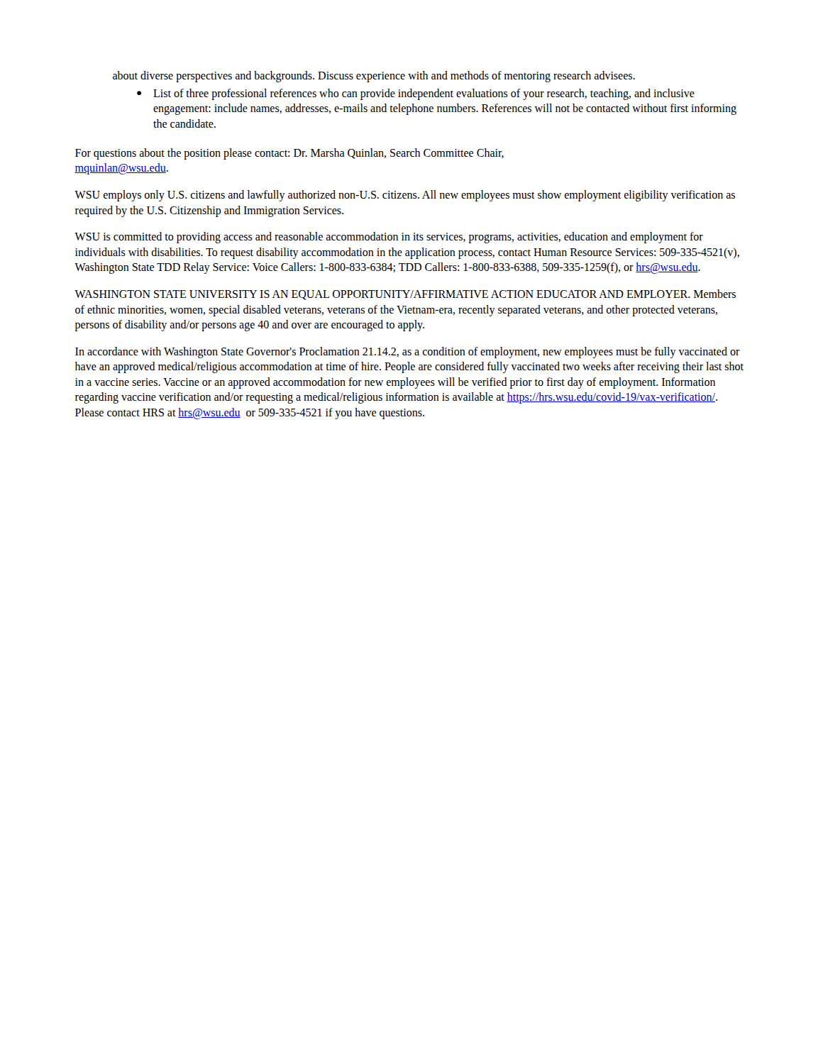about diverse perspectives and backgrounds. Discuss experience with and methods of mentoring research advisees.
List of three professional references who can provide independent evaluations of your research, teaching, and inclusive engagement: include names, addresses, e-mails and telephone numbers. References will not be contacted without first informing the candidate.
For questions about the position please contact: Dr. Marsha Quinlan, Search Committee Chair,
mquinlan@wsu.edu.
WSU employs only U.S. citizens and lawfully authorized non-U.S. citizens. All new employees must show employment eligibility verification as required by the U.S. Citizenship and Immigration Services.
WSU is committed to providing access and reasonable accommodation in its services, programs, activities, education and employment for individuals with disabilities. To request disability accommodation in the application process, contact Human Resource Services: 509-335-4521(v), Washington State TDD Relay Service: Voice Callers: 1-800-833-6384; TDD Callers: 1-800-833-6388, 509-335-1259(f), or hrs@wsu.edu.
WASHINGTON STATE UNIVERSITY IS AN EQUAL OPPORTUNITY/AFFIRMATIVE ACTION EDUCATOR AND EMPLOYER. Members of ethnic minorities, women, special disabled veterans, veterans of the Vietnam-era, recently separated veterans, and other protected veterans, persons of disability and/or persons age 40 and over are encouraged to apply.
In accordance with Washington State Governor's Proclamation 21.14.2, as a condition of employment, new employees must be fully vaccinated or have an approved medical/religious accommodation at time of hire. People are considered fully vaccinated two weeks after receiving their last shot in a vaccine series. Vaccine or an approved accommodation for new employees will be verified prior to first day of employment. Information regarding vaccine verification and/or requesting a medical/religious information is available at https://hrs.wsu.edu/covid-19/vax-verification/. Please contact HRS at hrs@wsu.edu or 509-335-4521 if you have questions.